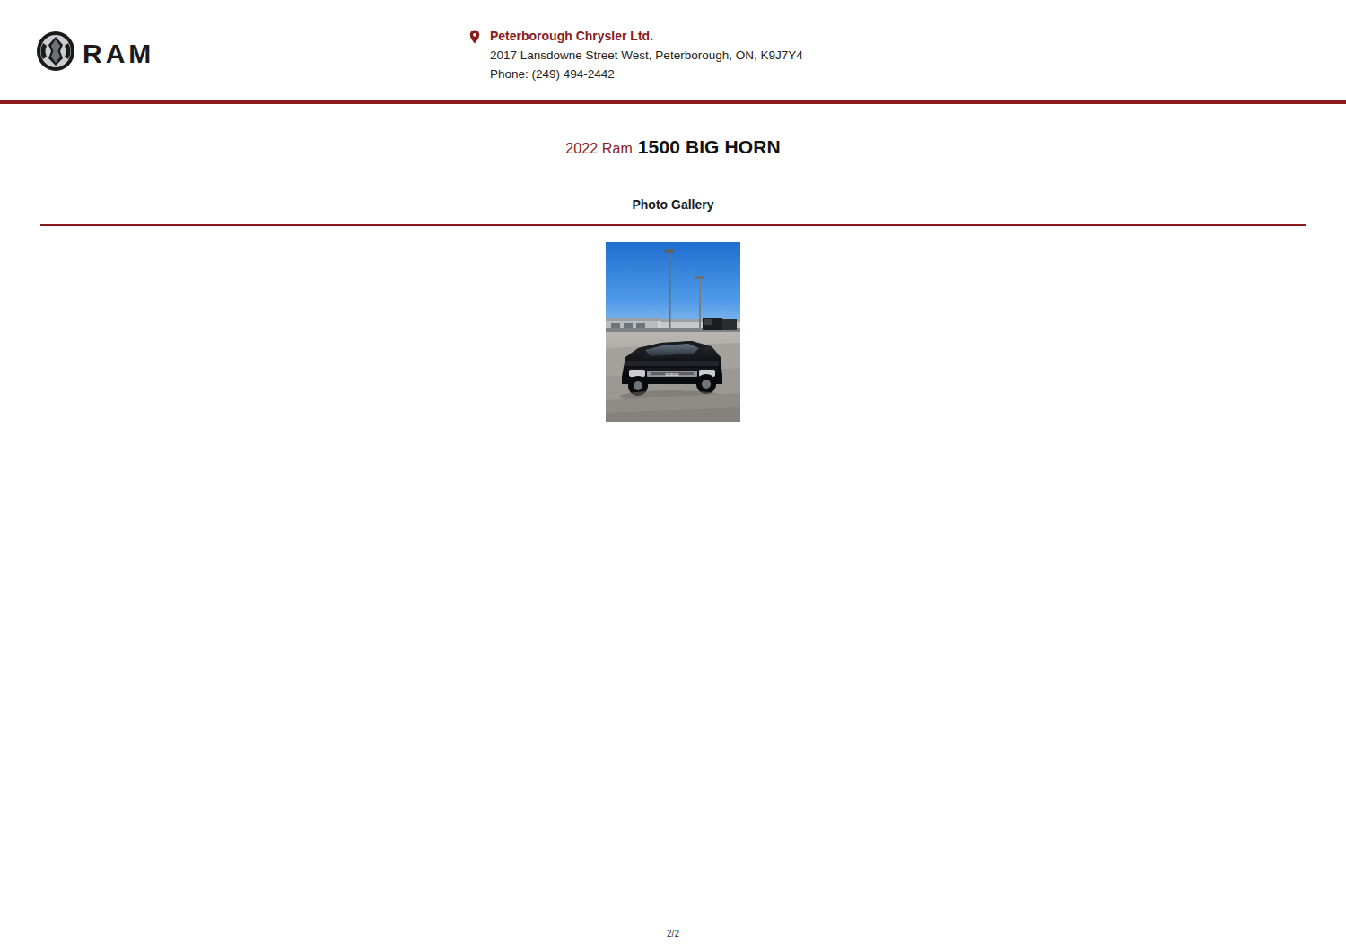RAM
Peterborough Chrysler Ltd.
2017 Lansdowne Street West, Peterborough, ON, K9J7Y4
Phone: (249) 494-2442
2022 Ram 1500 BIG HORN
Photo Gallery
DODGE
2/2